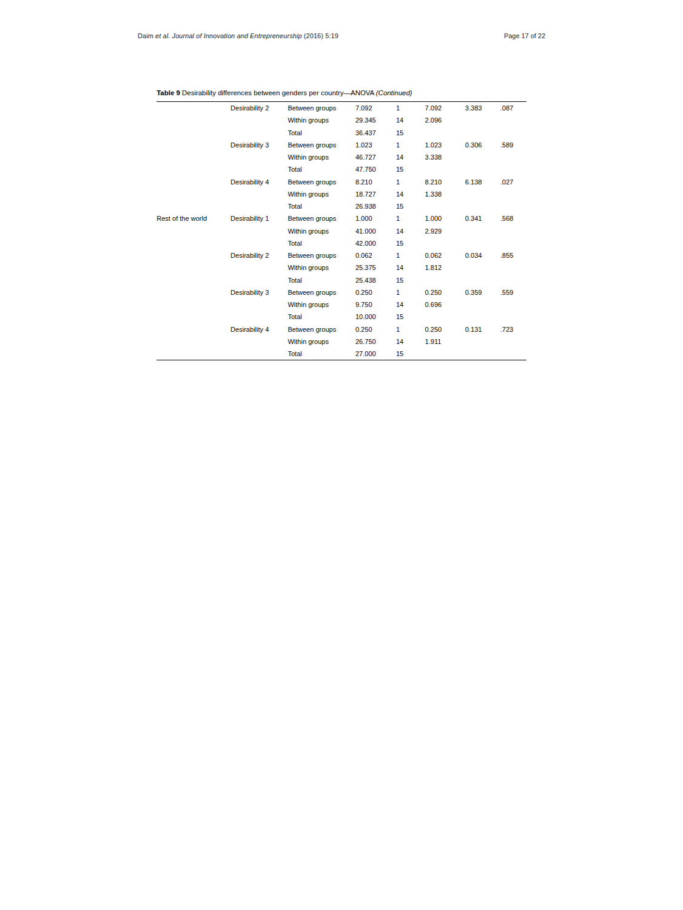Daim et al. Journal of Innovation and Entrepreneurship (2016) 5:19
Page 17 of 22
Table 9 Desirability differences between genders per country—ANOVA (Continued)
| | Desirability 2 | Between groups | 7.092 | 1 | 7.092 | 3.383 | .087 |
| | | Within groups | 29.345 | 14 | 2.096 | | |
| | | Total | 36.437 | 15 | | | |
| | Desirability 3 | Between groups | 1.023 | 1 | 1.023 | 0.306 | .589 |
| | | Within groups | 46.727 | 14 | 3.338 | | |
| | | Total | 47.750 | 15 | | | |
| | Desirability 4 | Between groups | 8.210 | 1 | 8.210 | 6.138 | .027 |
| | | Within groups | 18.727 | 14 | 1.338 | | |
| | | Total | 26.938 | 15 | | | |
| Rest of the world | Desirability 1 | Between groups | 1.000 | 1 | 1.000 | 0.341 | .568 |
| | | Within groups | 41.000 | 14 | 2.929 | | |
| | | Total | 42.000 | 15 | | | |
| | Desirability 2 | Between groups | 0.062 | 1 | 0.062 | 0.034 | .855 |
| | | Within groups | 25.375 | 14 | 1.812 | | |
| | | Total | 25.438 | 15 | | | |
| | Desirability 3 | Between groups | 0.250 | 1 | 0.250 | 0.359 | .559 |
| | | Within groups | 9.750 | 14 | 0.696 | | |
| | | Total | 10.000 | 15 | | | |
| | Desirability 4 | Between groups | 0.250 | 1 | 0.250 | 0.131 | .723 |
| | | Within groups | 26.750 | 14 | 1.911 | | |
| | | Total | 27.000 | 15 | | | |